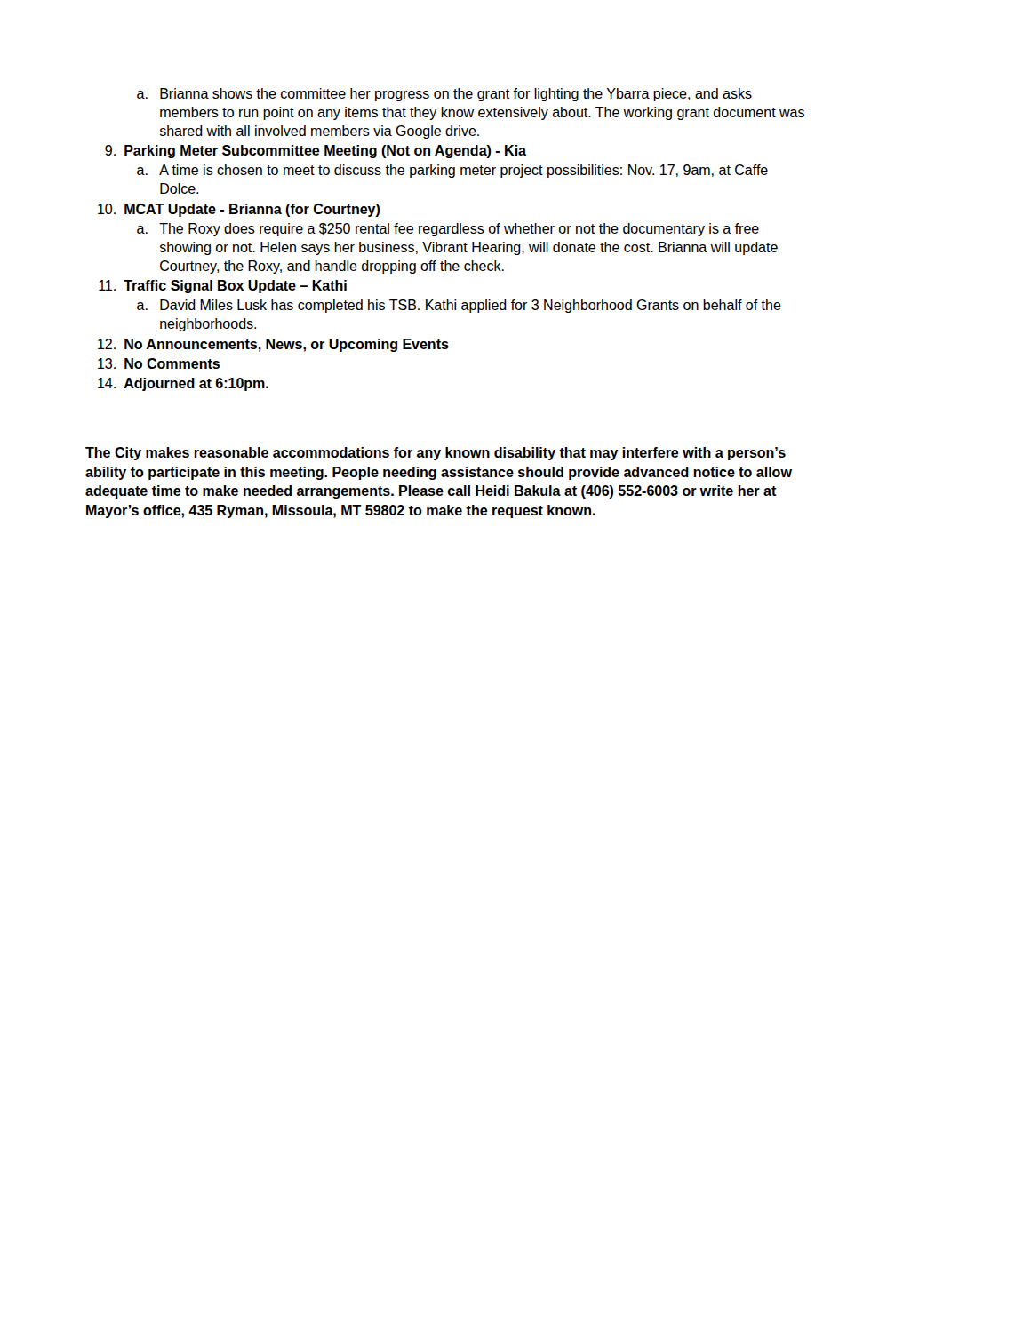a. Brianna shows the committee her progress on the grant for lighting the Ybarra piece, and asks members to run point on any items that they know extensively about. The working grant document was shared with all involved members via Google drive.
9. Parking Meter Subcommittee Meeting (Not on Agenda) - Kia
a. A time is chosen to meet to discuss the parking meter project possibilities: Nov. 17, 9am, at Caffe Dolce.
10. MCAT Update - Brianna (for Courtney)
a. The Roxy does require a $250 rental fee regardless of whether or not the documentary is a free showing or not. Helen says her business, Vibrant Hearing, will donate the cost. Brianna will update Courtney, the Roxy, and handle dropping off the check.
11. Traffic Signal Box Update – Kathi
a. David Miles Lusk has completed his TSB. Kathi applied for 3 Neighborhood Grants on behalf of the neighborhoods.
12. No Announcements, News, or Upcoming Events
13. No Comments
14. Adjourned at 6:10pm.
The City makes reasonable accommodations for any known disability that may interfere with a person’s ability to participate in this meeting. People needing assistance should provide advanced notice to allow adequate time to make needed arrangements. Please call Heidi Bakula at (406) 552-6003 or write her at Mayor’s office, 435 Ryman, Missoula, MT 59802 to make the request known.